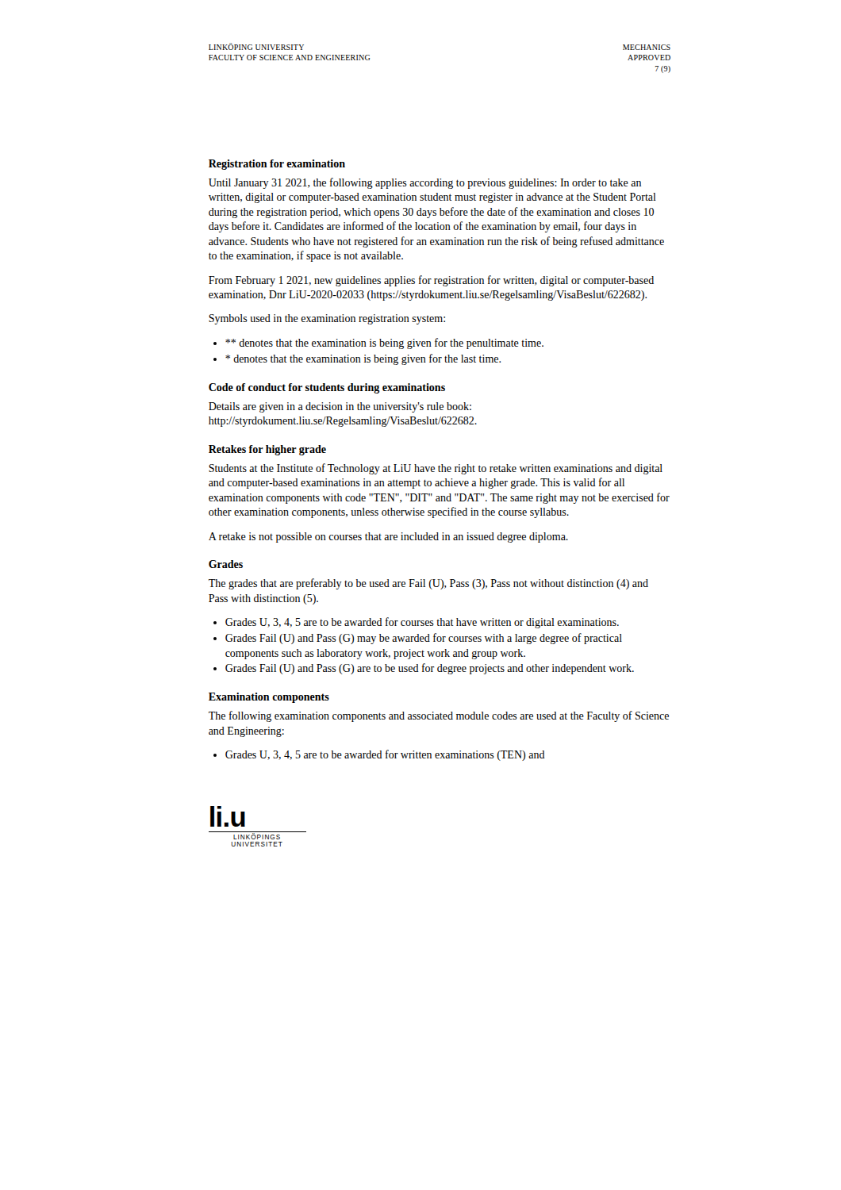LINKÖPING UNIVERSITY
FACULTY OF SCIENCE AND ENGINEERING
MECHANICS
APPROVED
7 (9)
Registration for examination
Until January 31 2021, the following applies according to previous guidelines: In order to take an written, digital or computer-based examination student must register in advance at the Student Portal during the registration period, which opens 30 days before the date of the examination and closes 10 days before it. Candidates are informed of the location of the examination by email, four days in advance. Students who have not registered for an examination run the risk of being refused admittance to the examination, if space is not available.
From February 1 2021, new guidelines applies for registration for written, digital or computer-based examination, Dnr LiU-2020-02033 (https://styrdokument.liu.se/Regelsamling/VisaBeslut/622682).
Symbols used in the examination registration system:
** denotes that the examination is being given for the penultimate time.
* denotes that the examination is being given for the last time.
Code of conduct for students during examinations
Details are given in a decision in the university's rule book: http://styrdokument.liu.se/Regelsamling/VisaBeslut/622682.
Retakes for higher grade
Students at the Institute of Technology at LiU have the right to retake written examinations and digital and computer-based examinations in an attempt to achieve a higher grade. This is valid for all examination components with code "TEN", "DIT" and "DAT". The same right may not be exercised for other examination components, unless otherwise specified in the course syllabus.
A retake is not possible on courses that are included in an issued degree diploma.
Grades
The grades that are preferably to be used are Fail (U), Pass (3), Pass not without distinction (4) and Pass with distinction (5).
Grades U, 3, 4, 5 are to be awarded for courses that have written or digital examinations.
Grades Fail (U) and Pass (G) may be awarded for courses with a large degree of practical components such as laboratory work, project work and group work.
Grades Fail (U) and Pass (G) are to be used for degree projects and other independent work.
Examination components
The following examination components and associated module codes are used at the Faculty of Science and Engineering:
Grades U, 3, 4, 5 are to be awarded for written examinations (TEN) and
li.u
LINKÖPINGS UNIVERSITET